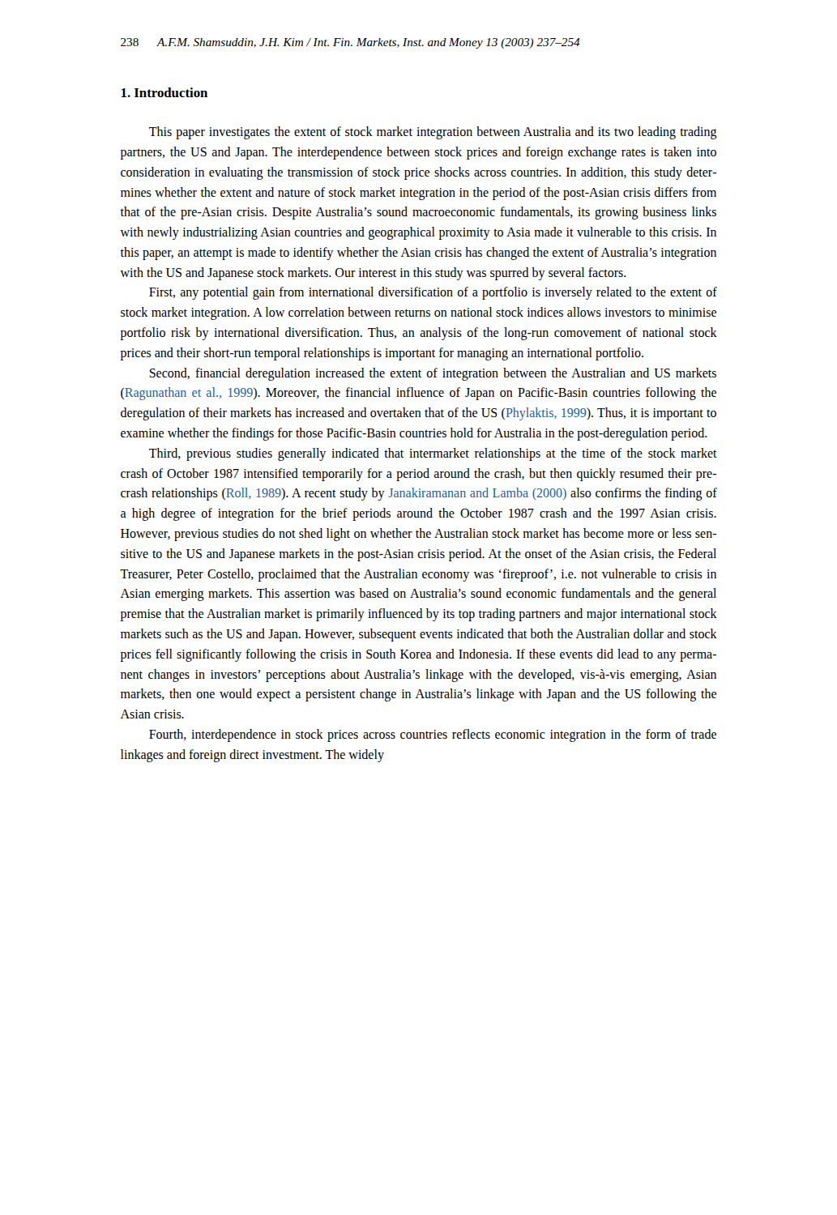238 A.F.M. Shamsuddin, J.H. Kim / Int. Fin. Markets, Inst. and Money 13 (2003) 237–254
1. Introduction
This paper investigates the extent of stock market integration between Australia and its two leading trading partners, the US and Japan. The interdependence between stock prices and foreign exchange rates is taken into consideration in evaluating the transmission of stock price shocks across countries. In addition, this study determines whether the extent and nature of stock market integration in the period of the post-Asian crisis differs from that of the pre-Asian crisis. Despite Australia’s sound macroeconomic fundamentals, its growing business links with newly industrializing Asian countries and geographical proximity to Asia made it vulnerable to this crisis. In this paper, an attempt is made to identify whether the Asian crisis has changed the extent of Australia’s integration with the US and Japanese stock markets. Our interest in this study was spurred by several factors.
First, any potential gain from international diversification of a portfolio is inversely related to the extent of stock market integration. A low correlation between returns on national stock indices allows investors to minimise portfolio risk by international diversification. Thus, an analysis of the long-run comovement of national stock prices and their short-run temporal relationships is important for managing an international portfolio.
Second, financial deregulation increased the extent of integration between the Australian and US markets (Ragunathan et al., 1999). Moreover, the financial influence of Japan on Pacific-Basin countries following the deregulation of their markets has increased and overtaken that of the US (Phylaktis, 1999). Thus, it is important to examine whether the findings for those Pacific-Basin countries hold for Australia in the post-deregulation period.
Third, previous studies generally indicated that intermarket relationships at the time of the stock market crash of October 1987 intensified temporarily for a period around the crash, but then quickly resumed their pre-crash relationships (Roll, 1989). A recent study by Janakiramanan and Lamba (2000) also confirms the finding of a high degree of integration for the brief periods around the October 1987 crash and the 1997 Asian crisis. However, previous studies do not shed light on whether the Australian stock market has become more or less sensitive to the US and Japanese markets in the post-Asian crisis period. At the onset of the Asian crisis, the Federal Treasurer, Peter Costello, proclaimed that the Australian economy was ‘fireproof’, i.e. not vulnerable to crisis in Asian emerging markets. This assertion was based on Australia’s sound economic fundamentals and the general premise that the Australian market is primarily influenced by its top trading partners and major international stock markets such as the US and Japan. However, subsequent events indicated that both the Australian dollar and stock prices fell significantly following the crisis in South Korea and Indonesia. If these events did lead to any permanent changes in investors’ perceptions about Australia’s linkage with the developed, vis-à-vis emerging, Asian markets, then one would expect a persistent change in Australia’s linkage with Japan and the US following the Asian crisis.
Fourth, interdependence in stock prices across countries reflects economic integration in the form of trade linkages and foreign direct investment. The widely